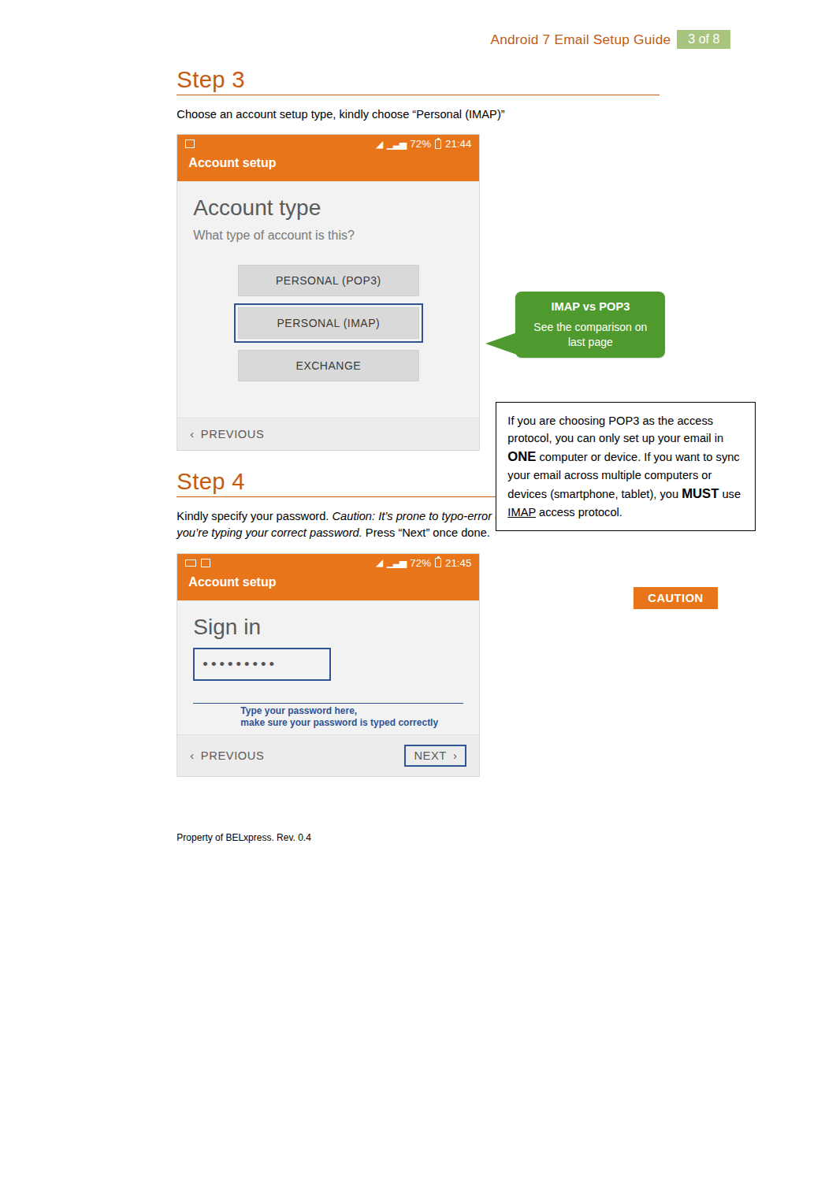Android 7 Email Setup Guide
3 of 8
Step 3
Choose an account setup type, kindly choose “Personal (IMAP)”
▁▃▅ 72% 21:44
Account setup
Account type
What type of account is this?
PERSONAL (POP3)
PERSONAL (IMAP)
EXCHANGE
‹PREVIOUS
IMAP vs POP3 See the comparison on last page
If you are choosing POP3 as the access protocol, you can only set up your email in ONE computer or device. If you want to sync your email across multiple computers or devices (smartphone, tablet), you MUST use IMAP access protocol.
CAUTION
Step 4
Kindly specify your password. Caution: It’s prone to typo-error on smartphone, please ensure you’re typing your correct password. Press “Next” once done.
▁▃▅ 72% 21:45
Account setup
Sign in
•••••••••
Type your password here,
make sure your password is typed correctly
‹PREVIOUS
NEXT›
Property of BELxpress. Rev. 0.4